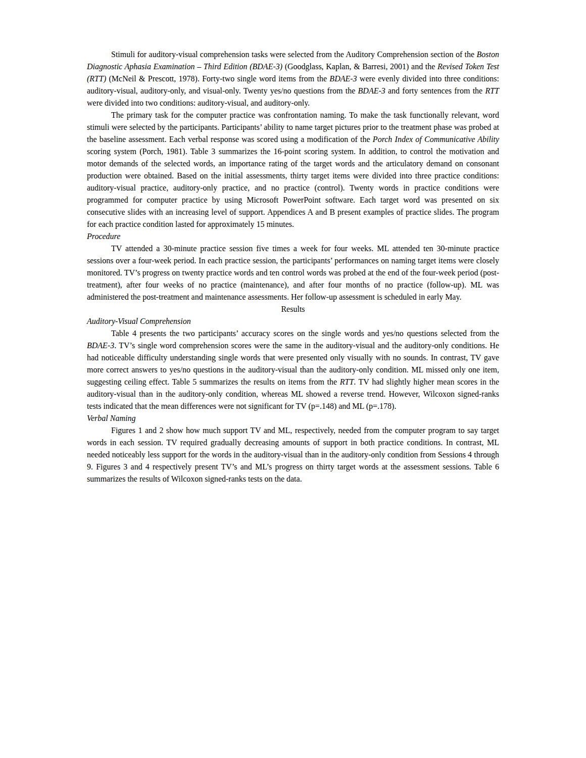Stimuli for auditory-visual comprehension tasks were selected from the Auditory Comprehension section of the Boston Diagnostic Aphasia Examination – Third Edition (BDAE-3) (Goodglass, Kaplan, & Barresi, 2001) and the Revised Token Test (RTT) (McNeil & Prescott, 1978). Forty-two single word items from the BDAE-3 were evenly divided into three conditions: auditory-visual, auditory-only, and visual-only. Twenty yes/no questions from the BDAE-3 and forty sentences from the RTT were divided into two conditions: auditory-visual, and auditory-only.
The primary task for the computer practice was confrontation naming. To make the task functionally relevant, word stimuli were selected by the participants. Participants’ ability to name target pictures prior to the treatment phase was probed at the baseline assessment. Each verbal response was scored using a modification of the Porch Index of Communicative Ability scoring system (Porch, 1981). Table 3 summarizes the 16-point scoring system. In addition, to control the motivation and motor demands of the selected words, an importance rating of the target words and the articulatory demand on consonant production were obtained. Based on the initial assessments, thirty target items were divided into three practice conditions: auditory-visual practice, auditory-only practice, and no practice (control). Twenty words in practice conditions were programmed for computer practice by using Microsoft PowerPoint software. Each target word was presented on six consecutive slides with an increasing level of support. Appendices A and B present examples of practice slides. The program for each practice condition lasted for approximately 15 minutes.
Procedure
TV attended a 30-minute practice session five times a week for four weeks. ML attended ten 30-minute practice sessions over a four-week period. In each practice session, the participants’ performances on naming target items were closely monitored. TV’s progress on twenty practice words and ten control words was probed at the end of the four-week period (post-treatment), after four weeks of no practice (maintenance), and after four months of no practice (follow-up). ML was administered the post-treatment and maintenance assessments. Her follow-up assessment is scheduled in early May.
Results
Auditory-Visual Comprehension
Table 4 presents the two participants’ accuracy scores on the single words and yes/no questions selected from the BDAE-3. TV’s single word comprehension scores were the same in the auditory-visual and the auditory-only conditions. He had noticeable difficulty understanding single words that were presented only visually with no sounds. In contrast, TV gave more correct answers to yes/no questions in the auditory-visual than the auditory-only condition. ML missed only one item, suggesting ceiling effect. Table 5 summarizes the results on items from the RTT. TV had slightly higher mean scores in the auditory-visual than in the auditory-only condition, whereas ML showed a reverse trend. However, Wilcoxon signed-ranks tests indicated that the mean differences were not significant for TV (p=.148) and ML (p=.178).
Verbal Naming
Figures 1 and 2 show how much support TV and ML, respectively, needed from the computer program to say target words in each session. TV required gradually decreasing amounts of support in both practice conditions. In contrast, ML needed noticeably less support for the words in the auditory-visual than in the auditory-only condition from Sessions 4 through 9. Figures 3 and 4 respectively present TV’s and ML’s progress on thirty target words at the assessment sessions. Table 6 summarizes the results of Wilcoxon signed-ranks tests on the data.